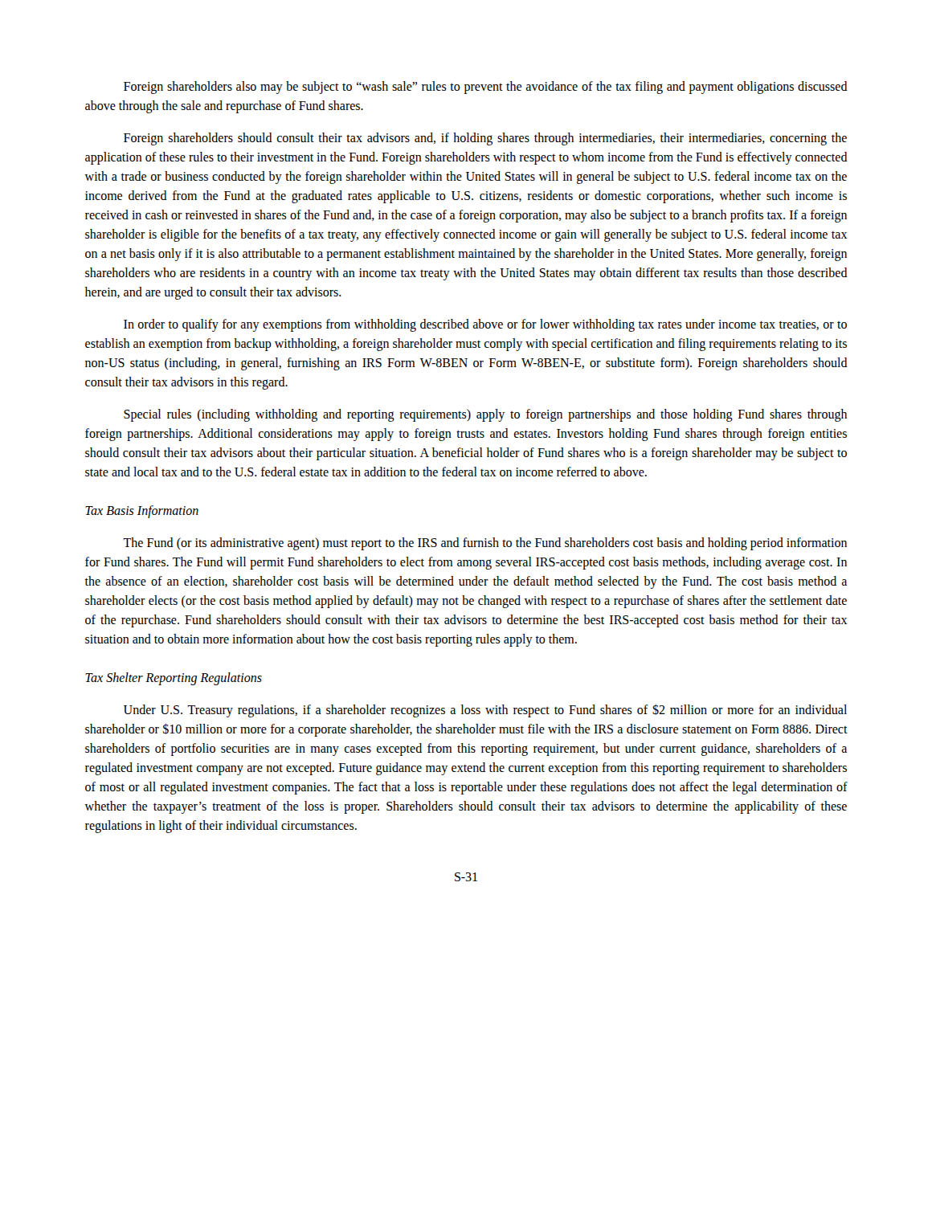Foreign shareholders also may be subject to “wash sale” rules to prevent the avoidance of the tax filing and payment obligations discussed above through the sale and repurchase of Fund shares.
Foreign shareholders should consult their tax advisors and, if holding shares through intermediaries, their intermediaries, concerning the application of these rules to their investment in the Fund. Foreign shareholders with respect to whom income from the Fund is effectively connected with a trade or business conducted by the foreign shareholder within the United States will in general be subject to U.S. federal income tax on the income derived from the Fund at the graduated rates applicable to U.S. citizens, residents or domestic corporations, whether such income is received in cash or reinvested in shares of the Fund and, in the case of a foreign corporation, may also be subject to a branch profits tax. If a foreign shareholder is eligible for the benefits of a tax treaty, any effectively connected income or gain will generally be subject to U.S. federal income tax on a net basis only if it is also attributable to a permanent establishment maintained by the shareholder in the United States. More generally, foreign shareholders who are residents in a country with an income tax treaty with the United States may obtain different tax results than those described herein, and are urged to consult their tax advisors.
In order to qualify for any exemptions from withholding described above or for lower withholding tax rates under income tax treaties, or to establish an exemption from backup withholding, a foreign shareholder must comply with special certification and filing requirements relating to its non-US status (including, in general, furnishing an IRS Form W-8BEN or Form W-8BEN-E, or substitute form). Foreign shareholders should consult their tax advisors in this regard.
Special rules (including withholding and reporting requirements) apply to foreign partnerships and those holding Fund shares through foreign partnerships. Additional considerations may apply to foreign trusts and estates. Investors holding Fund shares through foreign entities should consult their tax advisors about their particular situation. A beneficial holder of Fund shares who is a foreign shareholder may be subject to state and local tax and to the U.S. federal estate tax in addition to the federal tax on income referred to above.
Tax Basis Information
The Fund (or its administrative agent) must report to the IRS and furnish to the Fund shareholders cost basis and holding period information for Fund shares. The Fund will permit Fund shareholders to elect from among several IRS-accepted cost basis methods, including average cost. In the absence of an election, shareholder cost basis will be determined under the default method selected by the Fund. The cost basis method a shareholder elects (or the cost basis method applied by default) may not be changed with respect to a repurchase of shares after the settlement date of the repurchase. Fund shareholders should consult with their tax advisors to determine the best IRS-accepted cost basis method for their tax situation and to obtain more information about how the cost basis reporting rules apply to them.
Tax Shelter Reporting Regulations
Under U.S. Treasury regulations, if a shareholder recognizes a loss with respect to Fund shares of $2 million or more for an individual shareholder or $10 million or more for a corporate shareholder, the shareholder must file with the IRS a disclosure statement on Form 8886. Direct shareholders of portfolio securities are in many cases excepted from this reporting requirement, but under current guidance, shareholders of a regulated investment company are not excepted. Future guidance may extend the current exception from this reporting requirement to shareholders of most or all regulated investment companies. The fact that a loss is reportable under these regulations does not affect the legal determination of whether the taxpayer’s treatment of the loss is proper. Shareholders should consult their tax advisors to determine the applicability of these regulations in light of their individual circumstances.
S-31